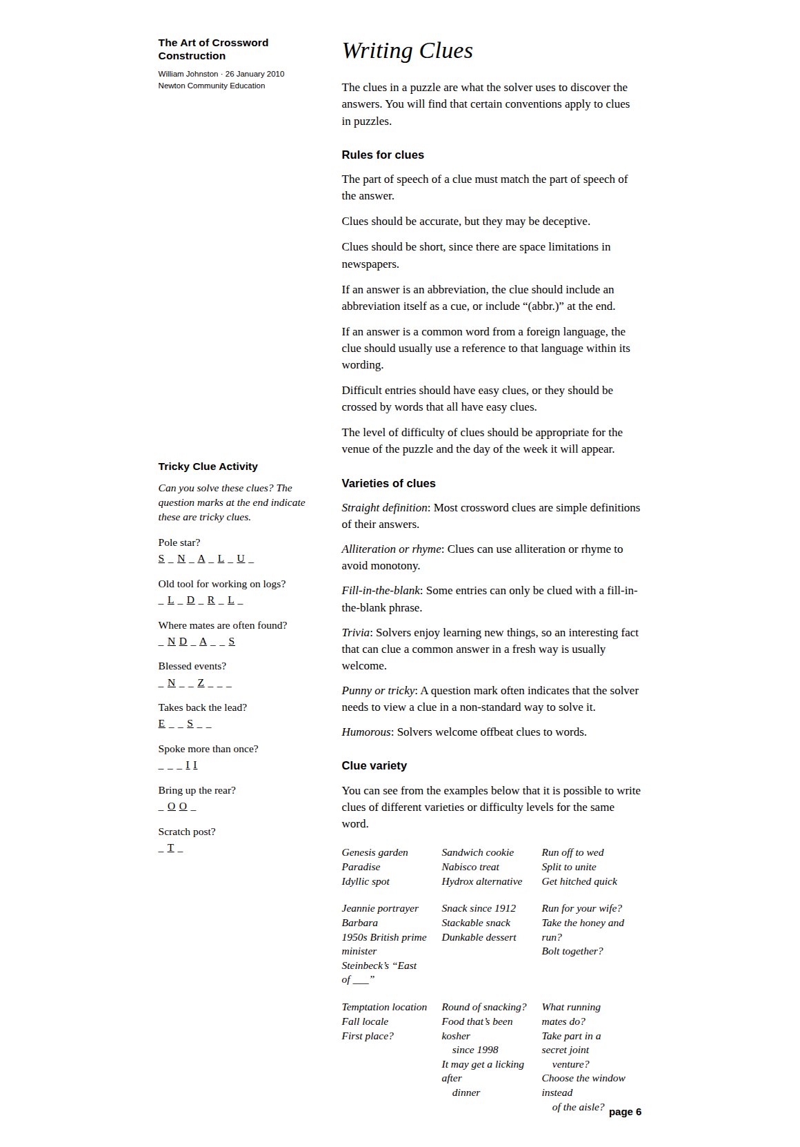The Art of Crossword
Construction
William Johnston · 26 January 2010
Newton Community Education
Tricky Clue Activity
Can you solve these clues? The question marks at the end indicate these are tricky clues.
Pole star?
S _ N _ A _ L _ U _
Old tool for working on logs?
_ L _ D _ R _ L _
Where mates are often found?
_ N D _ A _ _ S
Blessed events?
_ N _ _ Z _ _ _
Takes back the lead?
E _ _ S _ _
Spoke more than once?
_ _ _ I I
Bring up the rear?
_ O O _
Scratch post?
_ T _
Writing Clues
The clues in a puzzle are what the solver uses to discover the answers. You will find that certain conventions apply to clues in puzzles.
Rules for clues
The part of speech of a clue must match the part of speech of the answer.
Clues should be accurate, but they may be deceptive.
Clues should be short, since there are space limitations in newspapers.
If an answer is an abbreviation, the clue should include an abbreviation itself as a cue, or include “(abbr.)” at the end.
If an answer is a common word from a foreign language, the clue should usually use a reference to that language within its wording.
Difficult entries should have easy clues, or they should be crossed by words that all have easy clues.
The level of difficulty of clues should be appropriate for the venue of the puzzle and the day of the week it will appear.
Varieties of clues
Straight definition: Most crossword clues are simple definitions of their answers.
Alliteration or rhyme: Clues can use alliteration or rhyme to avoid monotony.
Fill-in-the-blank: Some entries can only be clued with a fill-in-the-blank phrase.
Trivia: Solvers enjoy learning new things, so an interesting fact that can clue a common answer in a fresh way is usually welcome.
Punny or tricky: A question mark often indicates that the solver needs to view a clue in a non-standard way to solve it.
Humorous: Solvers welcome offbeat clues to words.
Clue variety
You can see from the examples below that it is possible to write clues of different varieties or difficulty levels for the same word.
| Genesis garden Paradise Idyllic spot | Sandwich cookie Nabisco treat Hydrox alternative | Run off to wed Split to unite Get hitched quick |
| Jeannie portrayer Barbara 1950s British prime minister Steinbeck’s “East of ___” | Snack since 1912 Stackable snack Dunkable dessert | Run for your wife? Take the honey and run? Bolt together? |
| Temptation location Fall locale First place? | Round of snacking? Food that’s been kosher since 1998 It may get a licking after dinner | What running mates do? Take part in a secret joint venture? Choose the window instead of the aisle? |
page 6